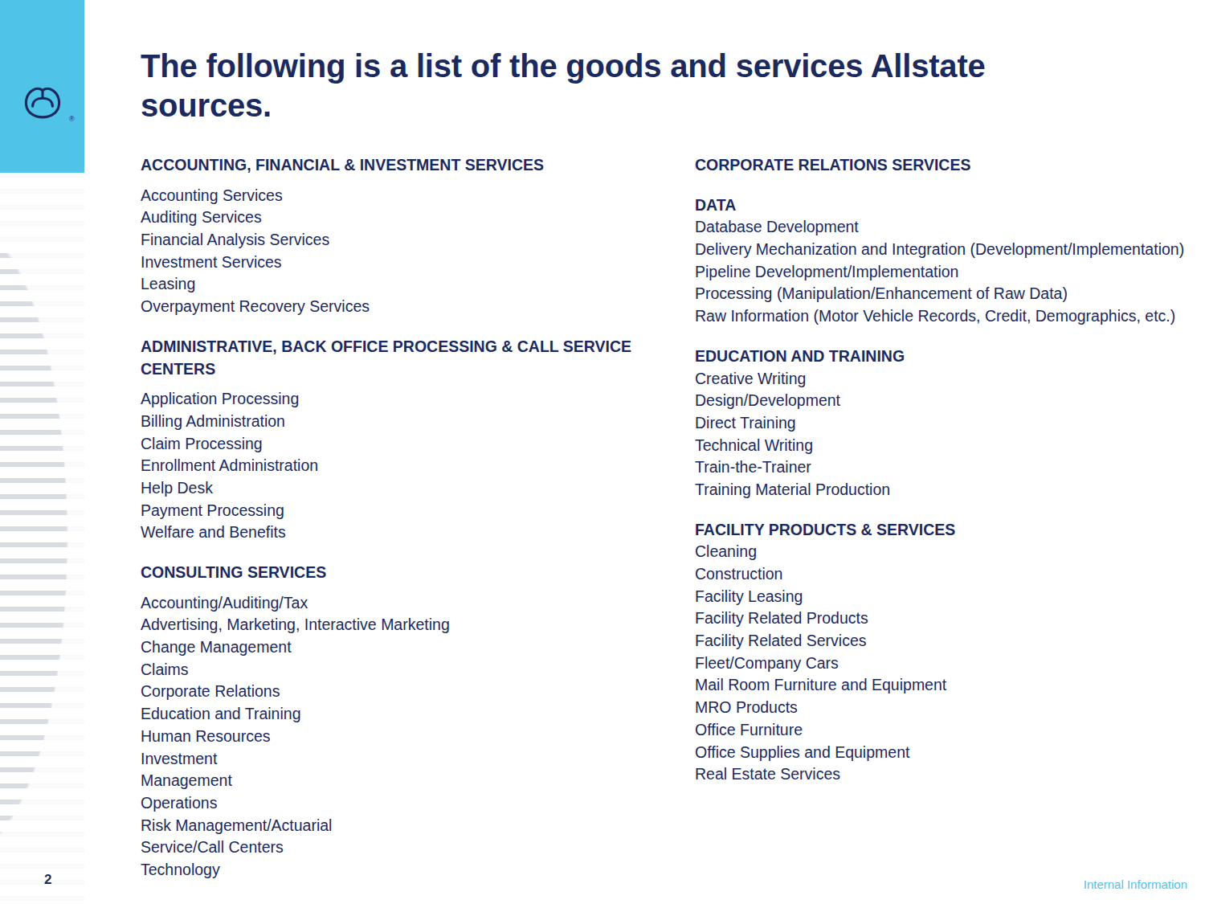®
The following is a list of the goods and services Allstate sources.
ACCOUNTING, FINANCIAL & INVESTMENT SERVICES
Accounting Services
Auditing Services
Financial Analysis Services
Investment Services
Leasing
Overpayment Recovery Services
ADMINISTRATIVE, BACK OFFICE PROCESSING & CALL SERVICE CENTERS
Application Processing
Billing Administration
Claim Processing
Enrollment Administration
Help Desk
Payment Processing
Welfare and Benefits
CONSULTING SERVICES
Accounting/Auditing/Tax
Advertising, Marketing, Interactive Marketing
Change Management
Claims
Corporate Relations
Education and Training
Human Resources
Investment
Management
Operations
Risk Management/Actuarial
Service/Call Centers
Technology
CORPORATE RELATIONS SERVICES
DATA
Database Development
Delivery Mechanization and Integration (Development/Implementation)
Pipeline Development/Implementation
Processing (Manipulation/Enhancement of Raw Data)
Raw Information (Motor Vehicle Records, Credit, Demographics, etc.)
EDUCATION AND TRAINING
Creative Writing
Design/Development
Direct Training
Technical Writing
Train-the-Trainer
Training Material Production
FACILITY PRODUCTS & SERVICES
Cleaning
Construction
Facility Leasing
Facility Related Products
Facility Related Services
Fleet/Company Cars
Mail Room Furniture and Equipment
MRO Products
Office Furniture
Office Supplies and Equipment
Real Estate Services
2
Internal Information